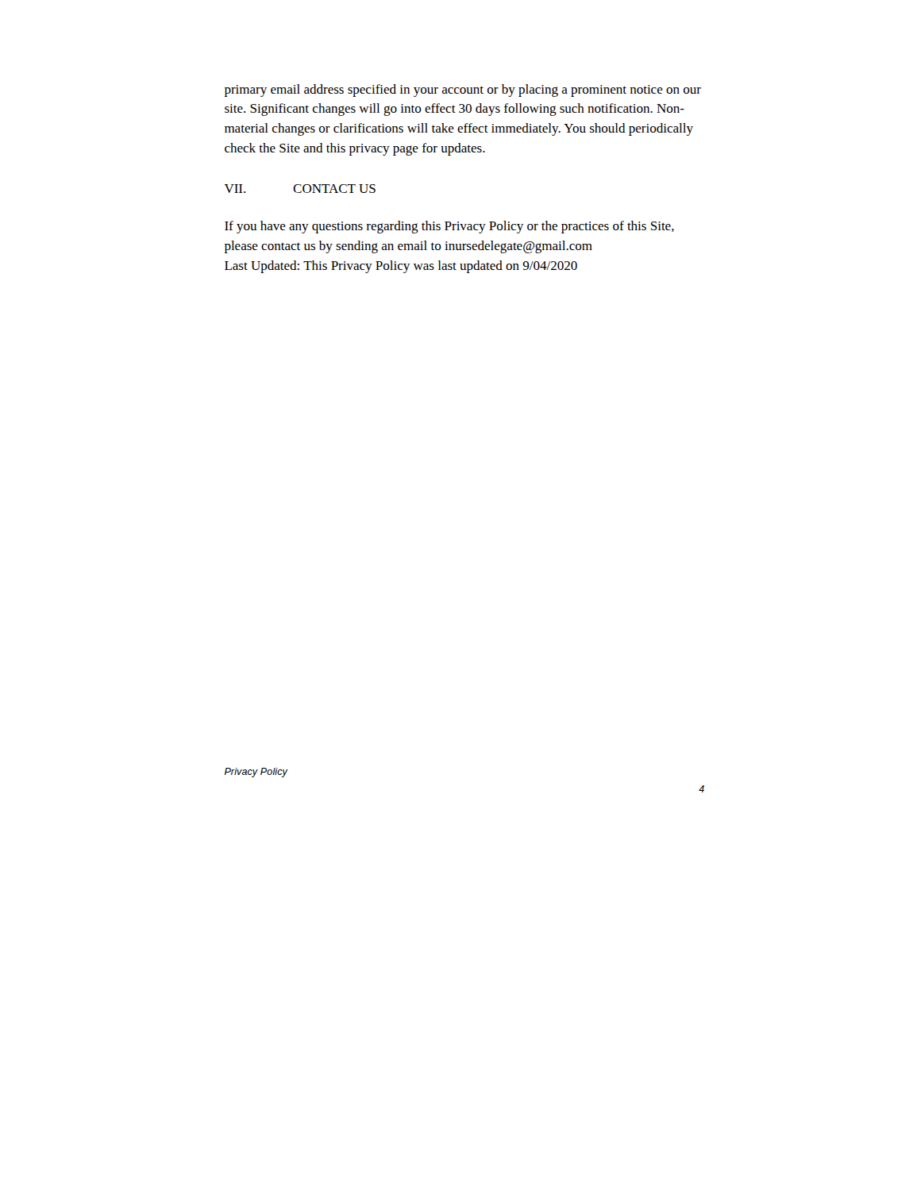primary email address specified in your account or by placing a prominent notice on our site. Significant changes will go into effect 30 days following such notification. Non-material changes or clarifications will take effect immediately. You should periodically check the Site and this privacy page for updates.
VII. CONTACT US
If you have any questions regarding this Privacy Policy or the practices of this Site, please contact us by sending an email to inursedelegate@gmail.com
Last Updated: This Privacy Policy was last updated on 9/04/2020
Privacy Policy
4